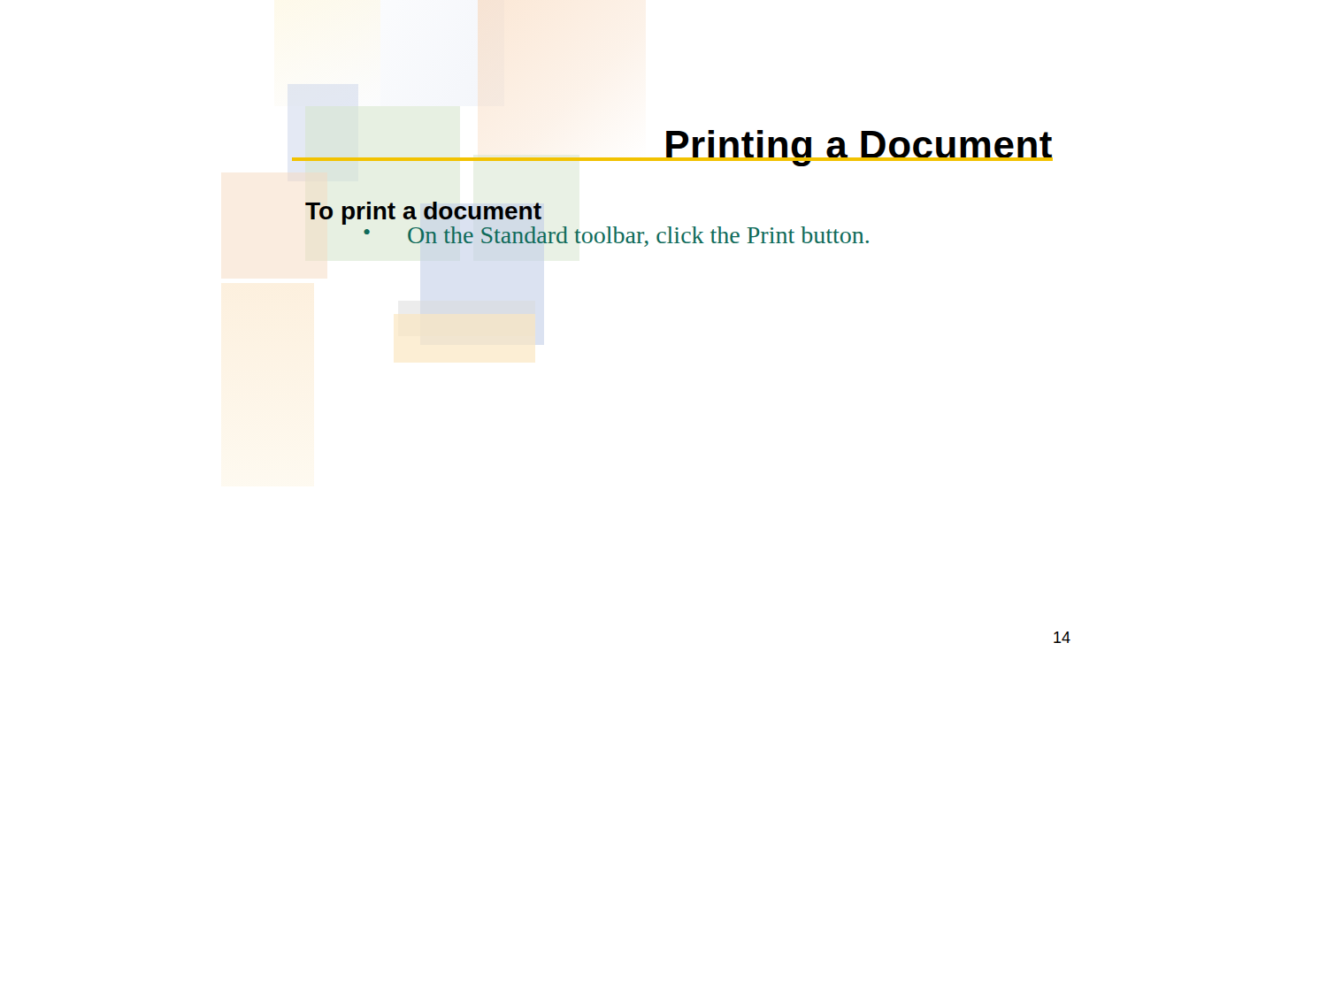Printing a Document
To print a document
On the Standard toolbar, click the Print button.
14